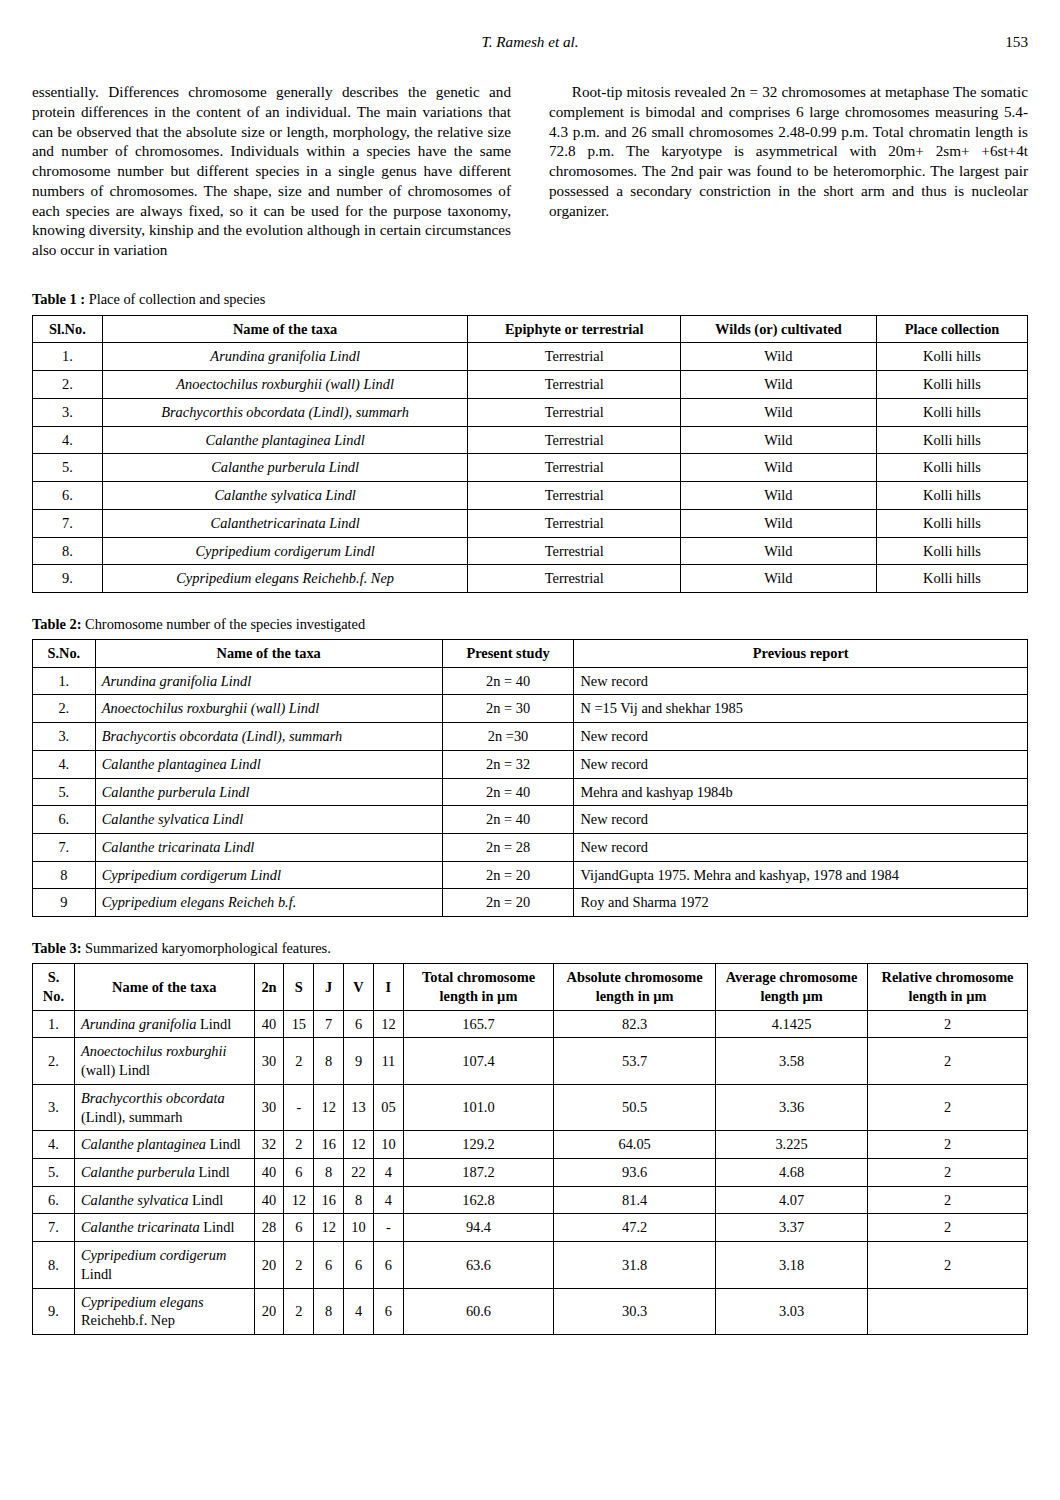T. Ramesh et al. 153
essentially. Differences chromosome generally describes the genetic and protein differences in the content of an individual. The main variations that can be observed that the absolute size or length, morphology, the relative size and number of chromosomes. Individuals within a species have the same chromosome number but different species in a single genus have different numbers of chromosomes. The shape, size and number of chromosomes of each species are always fixed, so it can be used for the purpose taxonomy, knowing diversity, kinship and the evolution although in certain circumstances also occur in variation
Root-tip mitosis revealed 2n = 32 chromosomes at metaphase The somatic complement is bimodal and comprises 6 large chromosomes measuring 5.4-4.3 p.m. and 26 small chromosomes 2.48-0.99 p.m. Total chromatin length is 72.8 p.m. The karyotype is asymmetrical with 20m+ 2sm+ +6st+4t chromosomes. The 2nd pair was found to be heteromorphic. The largest pair possessed a secondary constriction in the short arm and thus is nucleolar organizer.
Table 1 : Place of collection and species
| Sl.No. | Name of the taxa | Epiphyte or terrestrial | Wilds (or) cultivated | Place collection |
| --- | --- | --- | --- | --- |
| 1. | Arundina granifolia Lindl | Terrestrial | Wild | Kolli hills |
| 2. | Anoectochilus roxburghii (wall) Lindl | Terrestrial | Wild | Kolli hills |
| 3. | Brachycorthis obcordata (Lindl), summarh | Terrestrial | Wild | Kolli hills |
| 4. | Calanthe plantaginea Lindl | Terrestrial | Wild | Kolli hills |
| 5. | Calanthe purberula Lindl | Terrestrial | Wild | Kolli hills |
| 6. | Calanthe sylvatica Lindl | Terrestrial | Wild | Kolli hills |
| 7. | Calanthetricarinata Lindl | Terrestrial | Wild | Kolli hills |
| 8. | Cypripedium cordigerum Lindl | Terrestrial | Wild | Kolli hills |
| 9. | Cypripedium elegans Reichehb.f. Nep | Terrestrial | Wild | Kolli hills |
Table 2: Chromosome number of the species investigated
| S.No. | Name of the taxa | Present study | Previous report |
| --- | --- | --- | --- |
| 1. | Arundina granifolia Lindl | 2n = 40 | New record |
| 2. | Anoectochilus roxburghii (wall) Lindl | 2n = 30 | N =15 Vij and shekhar 1985 |
| 3. | Brachycortis obcordata (Lindl), summarh | 2n =30 | New record |
| 4. | Calanthe plantaginea Lindl | 2n = 32 | New record |
| 5. | Calanthe purberula Lindl | 2n = 40 | Mehra and kashyap 1984b |
| 6. | Calanthe sylvatica Lindl | 2n = 40 | New record |
| 7. | Calanthe tricarinata Lindl | 2n = 28 | New record |
| 8 | Cypripedium cordigerum Lindl | 2n = 20 | VijandGupta 1975. Mehra and kashyap, 1978 and 1984 |
| 9 | Cypripedium elegans Reicheh b.f. | 2n = 20 | Roy and Sharma 1972 |
Table 3: Summarized karyomorphological features.
| S. No. | Name of the taxa | 2n | S | J | V | I | Total chromosome length in µm | Absolute chromosome length in µm | Average chromosome length µm | Relative chromosome length in µm |
| --- | --- | --- | --- | --- | --- | --- | --- | --- | --- | --- |
| 1. | Arundina granifolia Lindl | 40 | 15 | 7 | 6 | 12 | 165.7 | 82.3 | 4.1425 | 2 |
| 2. | Anoectochilus roxburghii (wall) Lindl | 30 | 2 | 8 | 9 | 11 | 107.4 | 53.7 | 3.58 | 2 |
| 3. | Brachycorthis obcordata (Lindl), summarh | 30 | - | 12 | 13 | 05 | 101.0 | 50.5 | 3.36 | 2 |
| 4. | Calanthe plantaginea Lindl | 32 | 2 | 16 | 12 | 10 | 129.2 | 64.05 | 3.225 | 2 |
| 5. | Calanthe purberula Lindl | 40 | 6 | 8 | 22 | 4 | 187.2 | 93.6 | 4.68 | 2 |
| 6. | Calanthe sylvatica Lindl | 40 | 12 | 16 | 8 | 4 | 162.8 | 81.4 | 4.07 | 2 |
| 7. | Calanthe tricarinata Lindl | 28 | 6 | 12 | 10 | - | 94.4 | 47.2 | 3.37 | 2 |
| 8. | Cypripedium cordigerum Lindl | 20 | 2 | 6 | 6 | 6 | 63.6 | 31.8 | 3.18 | 2 |
| 9. | Cypripedium elegans Reichehb.f. Nep | 20 | 2 | 8 | 4 | 6 | 60.6 | 30.3 | 3.03 | |